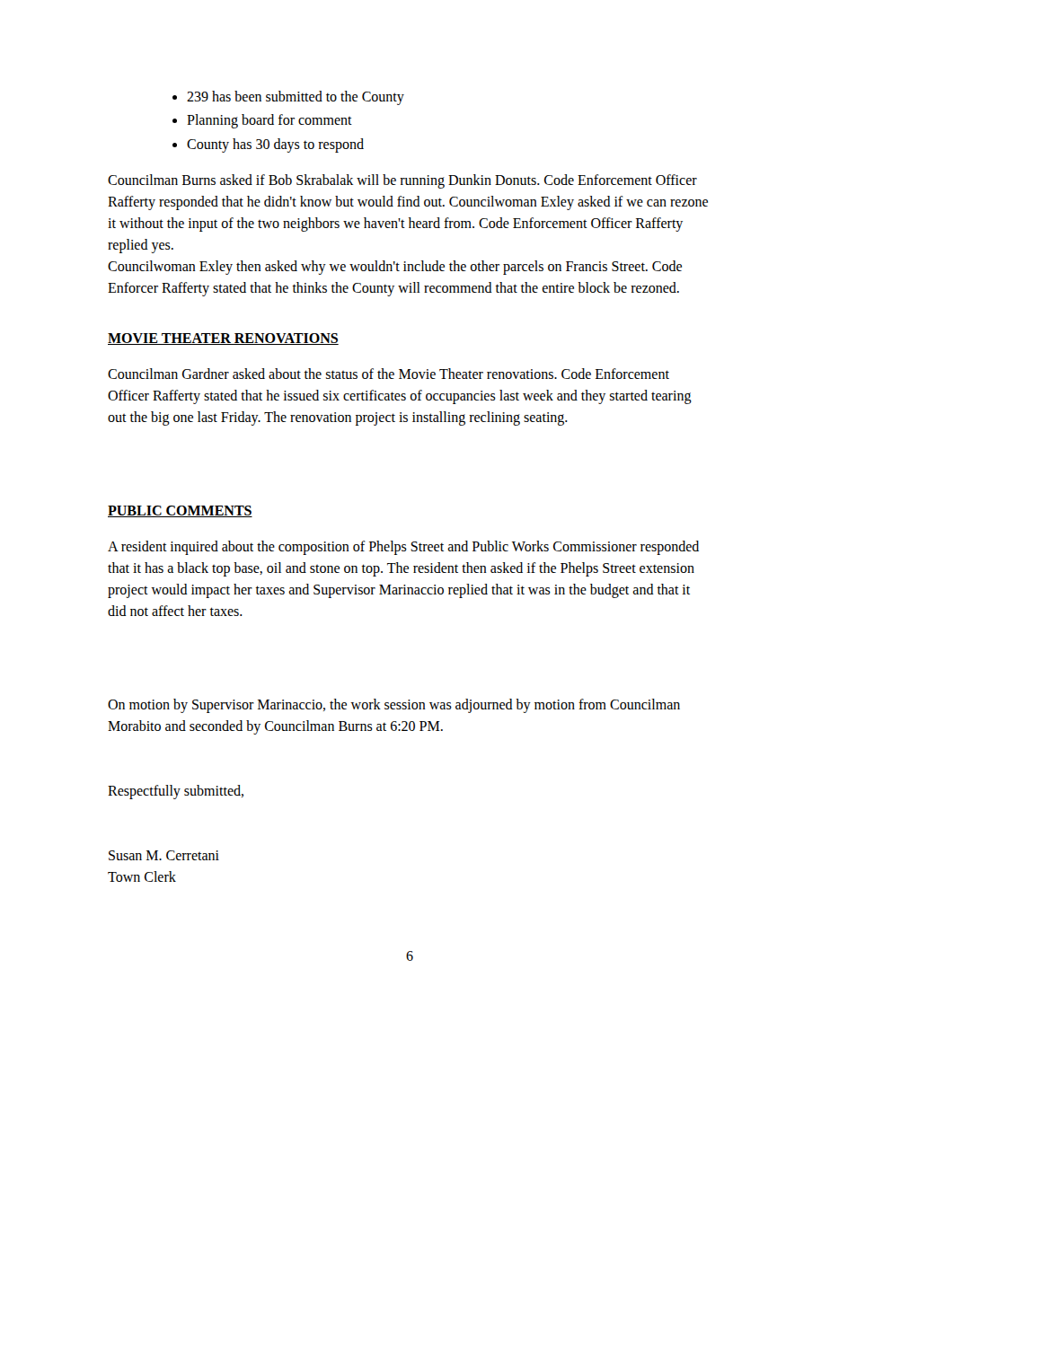239 has been submitted to the County
Planning board for comment
County has 30 days to respond
Councilman Burns asked if Bob Skrabalak will be running Dunkin Donuts. Code Enforcement Officer Rafferty responded that he didn't know but would find out. Councilwoman Exley asked if we can rezone it without the input of the two neighbors we haven't heard from. Code Enforcement Officer Rafferty replied yes.
Councilwoman Exley then asked why we wouldn't include the other parcels on Francis Street. Code Enforcer Rafferty stated that he thinks the County will recommend that the entire block be rezoned.
MOVIE THEATER RENOVATIONS
Councilman Gardner asked about the status of the Movie Theater renovations. Code Enforcement Officer Rafferty stated that he issued six certificates of occupancies last week and they started tearing out the big one last Friday. The renovation project is installing reclining seating.
PUBLIC COMMENTS
A resident inquired about the composition of Phelps Street and Public Works Commissioner responded that it has a black top base, oil and stone on top. The resident then asked if the Phelps Street extension project would impact her taxes and Supervisor Marinaccio replied that it was in the budget and that it did not affect her taxes.
On motion by Supervisor Marinaccio, the work session was adjourned by motion from Councilman Morabito and seconded by Councilman Burns at 6:20 PM.
Respectfully submitted,
Susan M. Cerretani
Town Clerk
6